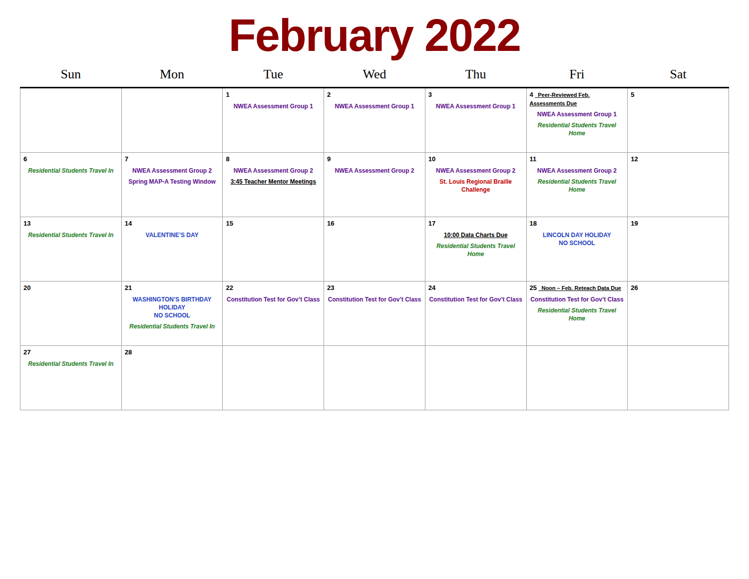February 2022
| Sun | Mon | Tue | Wed | Thu | Fri | Sat |
| --- | --- | --- | --- | --- | --- | --- |
| | | 1 NWEA Assessment Group 1 | 2 NWEA Assessment Group 1 | 3 NWEA Assessment Group 1 | 4 Peer-Reviewed Feb. Assessments Due NWEA Assessment Group 1 Residential Students Travel Home | 5 |
| 6 Residential Students Travel In | 7 NWEA Assessment Group 2 Spring MAP-A Testing Window | 8 NWEA Assessment Group 2 3:45 Teacher Mentor Meetings | 9 NWEA Assessment Group 2 | 10 NWEA Assessment Group 2 St. Louis Regional Braille Challenge | 11 NWEA Assessment Group 2 Residential Students Travel Home | 12 |
| 13 Residential Students Travel In | 14 VALENTINE’S DAY | 15 | 16 | 17 10:00 Data Charts Due Residential Students Travel Home | 18 LINCOLN DAY HOLIDAY NO SCHOOL | 19 |
| 20 | 21 WASHINGTON’S BIRTHDAY HOLIDAY NO SCHOOL Residential Students Travel In | 22 Constitution Test for Gov’t Class | 23 Constitution Test for Gov’t Class | 24 Constitution Test for Gov’t Class | 25 Noon – Feb. Reteach Data Due Constitution Test for Gov’t Class Residential Students Travel Home | 26 |
| 27 Residential Students Travel In | 28 | | | | | |